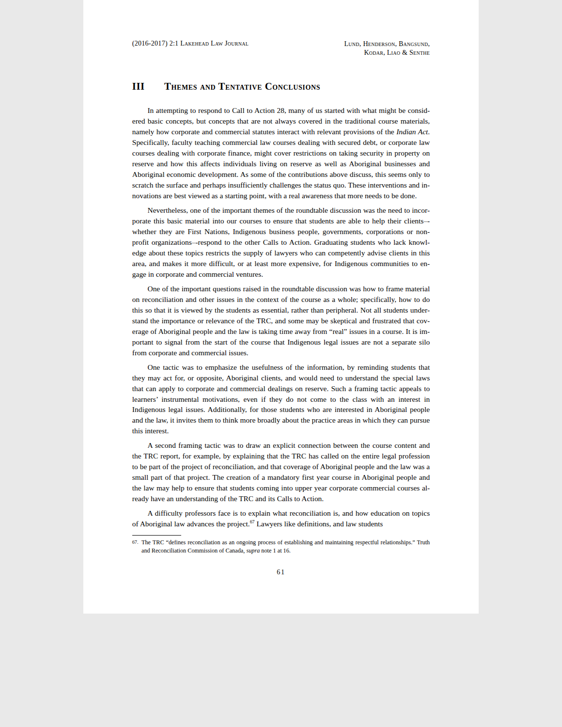(2016-2017) 2:1 Lakehead Law Journal
Lund, Henderson, Bangsund,
Kodar, Liao & Senthe
III Themes and Tentative Conclusions
In attempting to respond to Call to Action 28, many of us started with what might be considered basic concepts, but concepts that are not always covered in the traditional course materials, namely how corporate and commercial statutes interact with relevant provisions of the Indian Act. Specifically, faculty teaching commercial law courses dealing with secured debt, or corporate law courses dealing with corporate finance, might cover restrictions on taking security in property on reserve and how this affects individuals living on reserve as well as Aboriginal businesses and Aboriginal economic development. As some of the contributions above discuss, this seems only to scratch the surface and perhaps insufficiently challenges the status quo. These interventions and innovations are best viewed as a starting point, with a real awareness that more needs to be done.
Nevertheless, one of the important themes of the roundtable discussion was the need to incorporate this basic material into our courses to ensure that students are able to help their clients–-whether they are First Nations, Indigenous business people, governments, corporations or nonprofit organizations–-respond to the other Calls to Action. Graduating students who lack knowledge about these topics restricts the supply of lawyers who can competently advise clients in this area, and makes it more difficult, or at least more expensive, for Indigenous communities to engage in corporate and commercial ventures.
One of the important questions raised in the roundtable discussion was how to frame material on reconciliation and other issues in the context of the course as a whole; specifically, how to do this so that it is viewed by the students as essential, rather than peripheral. Not all students understand the importance or relevance of the TRC, and some may be skeptical and frustrated that coverage of Aboriginal people and the law is taking time away from “real” issues in a course. It is important to signal from the start of the course that Indigenous legal issues are not a separate silo from corporate and commercial issues.
One tactic was to emphasize the usefulness of the information, by reminding students that they may act for, or opposite, Aboriginal clients, and would need to understand the special laws that can apply to corporate and commercial dealings on reserve. Such a framing tactic appeals to learners’ instrumental motivations, even if they do not come to the class with an interest in Indigenous legal issues. Additionally, for those students who are interested in Aboriginal people and the law, it invites them to think more broadly about the practice areas in which they can pursue this interest.
A second framing tactic was to draw an explicit connection between the course content and the TRC report, for example, by explaining that the TRC has called on the entire legal profession to be part of the project of reconciliation, and that coverage of Aboriginal people and the law was a small part of that project. The creation of a mandatory first year course in Aboriginal people and the law may help to ensure that students coming into upper year corporate commercial courses already have an understanding of the TRC and its Calls to Action.
A difficulty professors face is to explain what reconciliation is, and how education on topics of Aboriginal law advances the project.67 Lawyers like definitions, and law students
67.The TRC “defines reconciliation as an ongoing process of establishing and maintaining respectful relationships.” Truth and Reconciliation Commission of Canada, supra note 1 at 16.
61